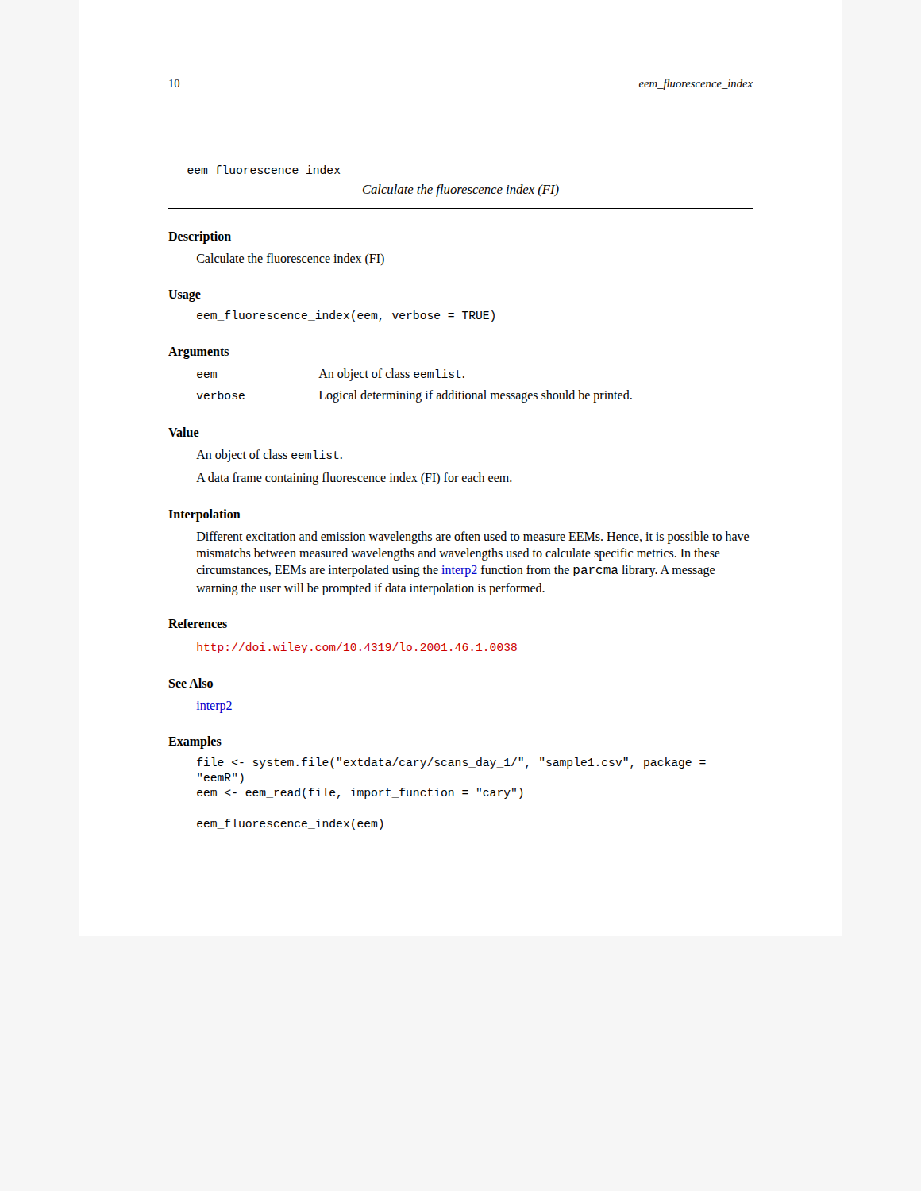10 eem_fluorescence_index
eem_fluorescence_index
Calculate the fluorescence index (FI)
Description
Calculate the fluorescence index (FI)
Usage
eem_fluorescence_index(eem, verbose = TRUE)
Arguments
eem
An object of class eemlist.
verbose
Logical determining if additional messages should be printed.
Value
An object of class eemlist.
A data frame containing fluorescence index (FI) for each eem.
Interpolation
Different excitation and emission wavelengths are often used to measure EEMs. Hence, it is possible to have mismatchs between measured wavelengths and wavelengths used to calculate specific metrics. In these circumstances, EEMs are interpolated using the interp2 function from the parcma library. A message warning the user will be prompted if data interpolation is performed.
References
http://doi.wiley.com/10.4319/lo.2001.46.1.0038
See Also
interp2
Examples
file <- system.file("extdata/cary/scans_day_1/", "sample1.csv", package = "eemR")
eem <- eem_read(file, import_function = "cary")

eem_fluorescence_index(eem)